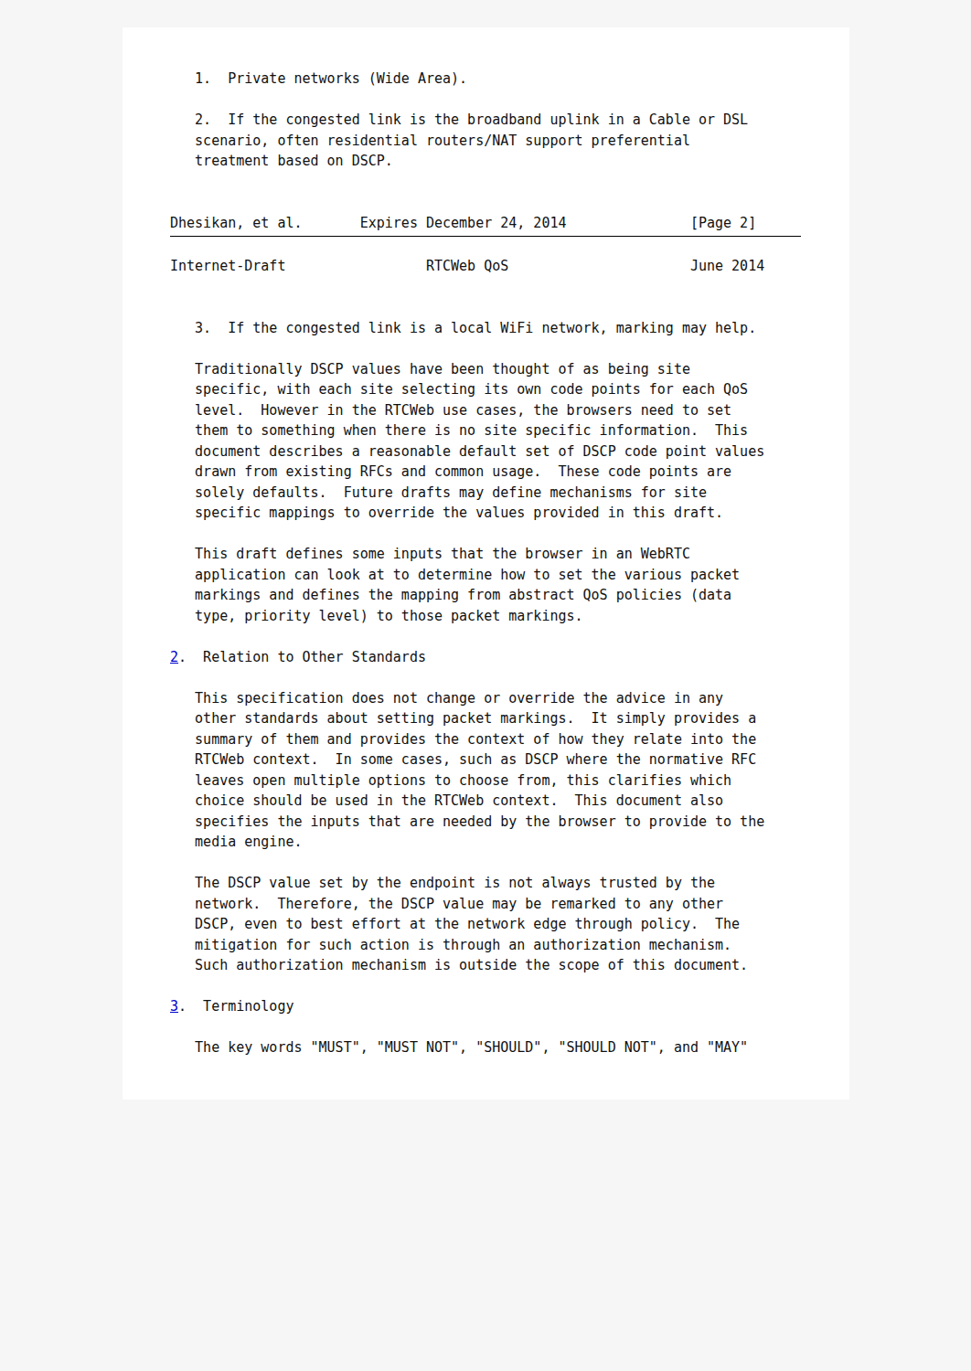1.  Private networks (Wide Area).

   2.  If the congested link is the broadband uplink in a Cable or DSL
   scenario, often residential routers/NAT support preferential
   treatment based on DSCP.


Dhesikan, et al.       Expires December 24, 2014               [Page 2]
Internet-Draft                 RTCWeb QoS                      June 2014


   3.  If the congested link is a local WiFi network, marking may help.

   Traditionally DSCP values have been thought of as being site
   specific, with each site selecting its own code points for each QoS
   level.  However in the RTCWeb use cases, the browsers need to set
   them to something when there is no site specific information.  This
   document describes a reasonable default set of DSCP code point values
   drawn from existing RFCs and common usage.  These code points are
   solely defaults.  Future drafts may define mechanisms for site
   specific mappings to override the values provided in this draft.

   This draft defines some inputs that the browser in an WebRTC
   application can look at to determine how to set the various packet
   markings and defines the mapping from abstract QoS policies (data
   type, priority level) to those packet markings.

2.  Relation to Other Standards

   This specification does not change or override the advice in any
   other standards about setting packet markings.  It simply provides a
   summary of them and provides the context of how they relate into the
   RTCWeb context.  In some cases, such as DSCP where the normative RFC
   leaves open multiple options to choose from, this clarifies which
   choice should be used in the RTCWeb context.  This document also
   specifies the inputs that are needed by the browser to provide to the
   media engine.

   The DSCP value set by the endpoint is not always trusted by the
   network.  Therefore, the DSCP value may be remarked to any other
   DSCP, even to best effort at the network edge through policy.  The
   mitigation for such action is through an authorization mechanism.
   Such authorization mechanism is outside the scope of this document.

3.  Terminology

   The key words "MUST", "MUST NOT", "SHOULD", "SHOULD NOT", and "MAY"